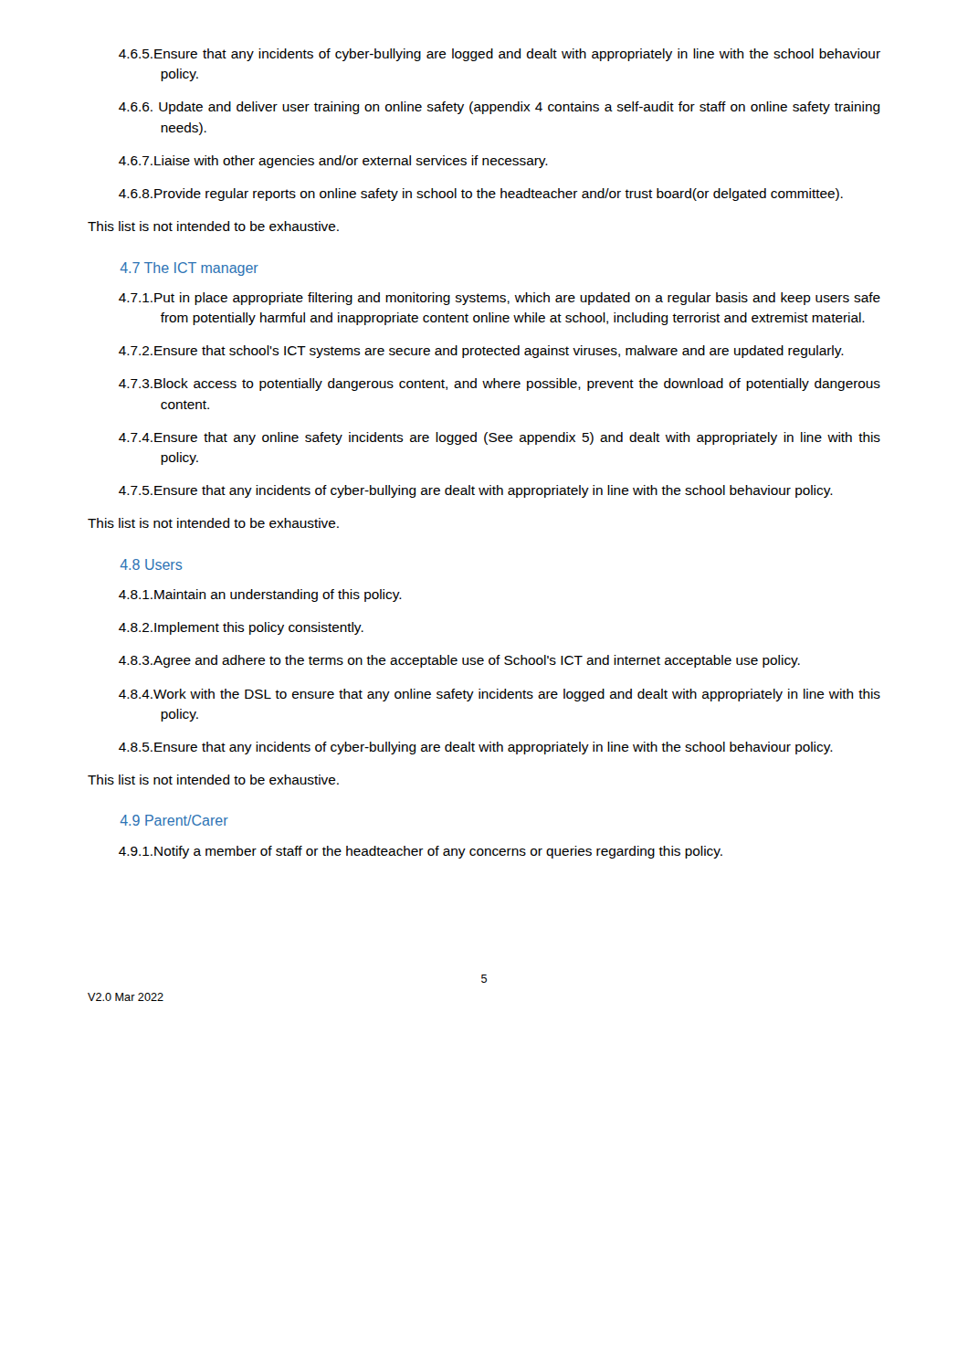4.6.5. Ensure that any incidents of cyber-bullying are logged and dealt with appropriately in line with the school behaviour policy.
4.6.6. Update and deliver user training on online safety (appendix 4 contains a self-audit for staff on online safety training needs).
4.6.7. Liaise with other agencies and/or external services if necessary.
4.6.8. Provide regular reports on online safety in school to the headteacher and/or trust board(or delgated committee).
This list is not intended to be exhaustive.
4.7 The ICT manager
4.7.1. Put in place appropriate filtering and monitoring systems, which are updated on a regular basis and keep users safe from potentially harmful and inappropriate content online while at school, including terrorist and extremist material.
4.7.2. Ensure that school's ICT systems are secure and protected against viruses, malware and are updated regularly.
4.7.3. Block access to potentially dangerous content, and where possible, prevent the download of potentially dangerous content.
4.7.4. Ensure that any online safety incidents are logged (See appendix 5) and dealt with appropriately in line with this policy.
4.7.5. Ensure that any incidents of cyber-bullying are dealt with appropriately in line with the school behaviour policy.
This list is not intended to be exhaustive.
4.8 Users
4.8.1. Maintain an understanding of this policy.
4.8.2. Implement this policy consistently.
4.8.3. Agree and adhere to the terms on the acceptable use of School's ICT and internet acceptable use policy.
4.8.4. Work with the DSL to ensure that any online safety incidents are logged and dealt with appropriately in line with this policy.
4.8.5. Ensure that any incidents of cyber-bullying are dealt with appropriately in line with the school behaviour policy.
This list is not intended to be exhaustive.
4.9 Parent/Carer
4.9.1. Notify a member of staff or the headteacher of any concerns or queries regarding this policy.
5
V2.0 Mar 2022